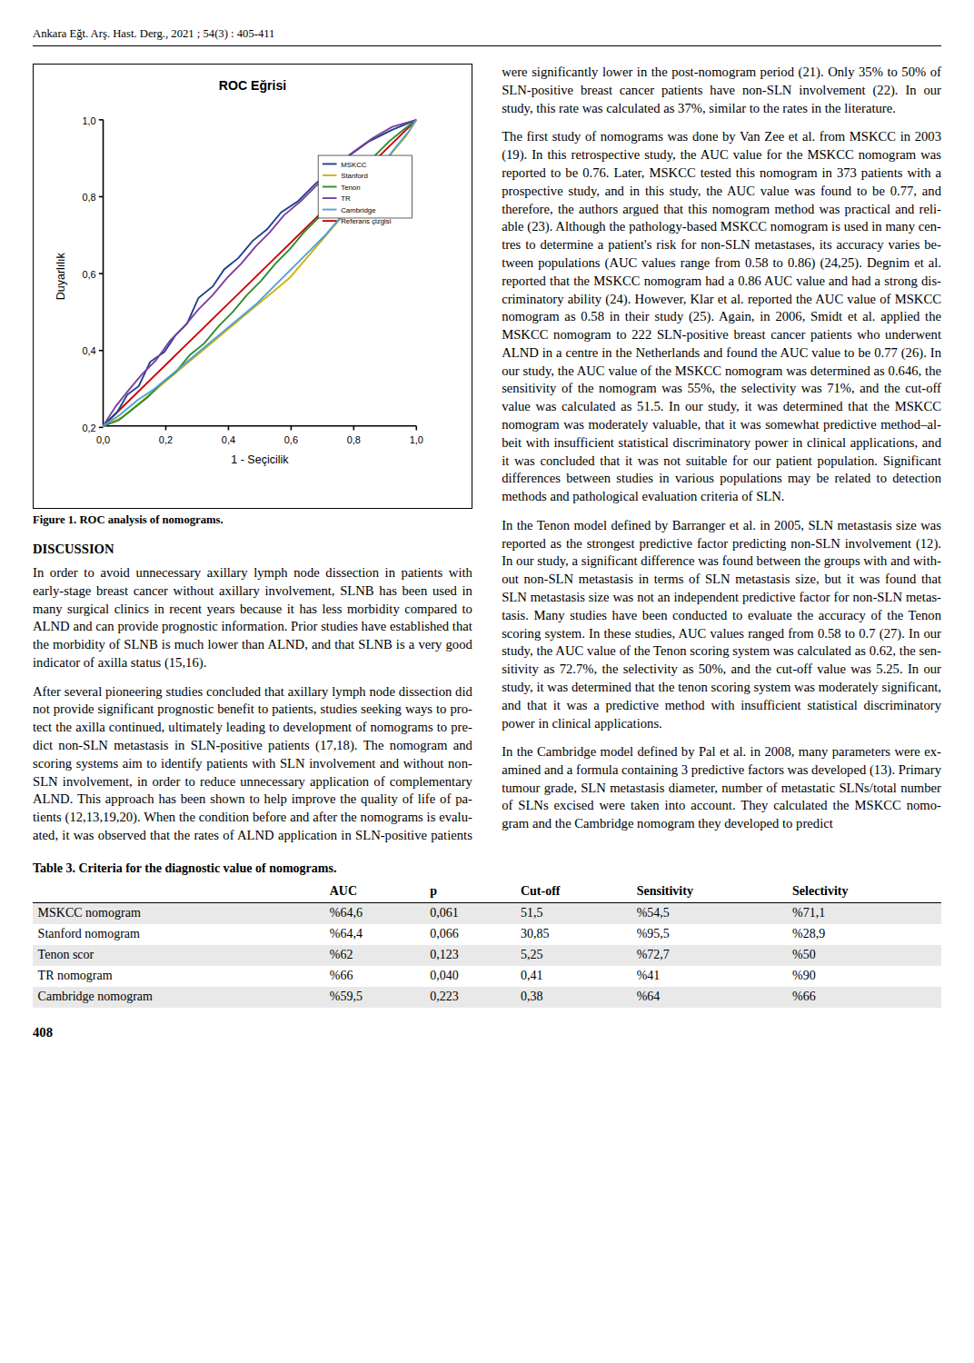Ankara Eğt. Arş. Hast. Derg., 2021 ; 54(3) : 405-411
ROC Eğrisi 1,0 0,8 0,6 0,4 0,2 0,0 0,2 0,4 0,6 0,8 1,0 1 - Seçicilik Duyarlılık MSKCC Stanford Tenon TR Cambridge Referans çizgisi
Figure 1. ROC analysis of nomograms.
Discussion
In order to avoid unnecessary axillary lymph node dissection in patients with early-stage breast cancer without axillary involvement, SLNB has been used in many surgical clinics in recent years because it has less morbidity compared to ALND and can provide prognostic information. Prior studies have established that the morbidity of SLNB is much lower than ALND, and that SLNB is a very good indicator of axilla status (15,16).
After several pioneering studies concluded that axillary lymph node dissection did not provide significant prognostic benefit to patients, studies seeking ways to protect the axilla continued, ultimately leading to development of nomograms to predict non-SLN metastasis in SLN-positive patients (17,18). The nomogram and scoring systems aim to identify patients with SLN involvement and without non-SLN involvement, in order to reduce unnecessary application of complementary ALND. This approach has been shown to help improve the quality of life of patients (12,13,19,20). When the condition before and after the nomograms is evaluated, it was observed that the rates of ALND application in SLN-positive patients were significantly lower in the post-nomogram period (21). Only 35% to 50% of SLN-positive breast cancer patients have non-SLN involvement (22). In our study, this rate was calculated as 37%, similar to the rates in the literature.
The first study of nomograms was done by Van Zee et al. from MSKCC in 2003 (19). In this retrospective study, the AUC value for the MSKCC nomogram was reported to be 0.76. Later, MSKCC tested this nomogram in 373 patients with a prospective study, and in this study, the AUC value was found to be 0.77, and therefore, the authors argued that this nomogram method was practical and reliable (23). Although the pathology-based MSKCC nomogram is used in many centres to determine a patient's risk for non-SLN metastases, its accuracy varies between populations (AUC values range from 0.58 to 0.86) (24,25). Degnim et al. reported that the MSKCC nomogram had a 0.86 AUC value and had a strong discriminatory ability (24). However, Klar et al. reported the AUC value of MSKCC nomogram as 0.58 in their study (25). Again, in 2006, Smidt et al. applied the MSKCC nomogram to 222 SLN-positive breast cancer patients who underwent ALND in a centre in the Netherlands and found the AUC value to be 0.77 (26). In our study, the AUC value of the MSKCC nomogram was determined as 0.646, the sensitivity of the nomogram was 55%, the selectivity was 71%, and the cut-off value was calculated as 51.5. In our study, it was determined that the MSKCC nomogram was moderately valuable, that it was somewhat predictive method–albeit with insufficient statistical discriminatory power in clinical applications, and it was concluded that it was not suitable for our patient population. Significant differences between studies in various populations may be related to detection methods and pathological evaluation criteria of SLN.
In the Tenon model defined by Barranger et al. in 2005, SLN metastasis size was reported as the strongest predictive factor predicting non-SLN involvement (12). In our study, a significant difference was found between the groups with and without non-SLN metastasis in terms of SLN metastasis size, but it was found that SLN metastasis size was not an independent predictive factor for non-SLN metastasis. Many studies have been conducted to evaluate the accuracy of the Tenon scoring system. In these studies, AUC values ranged from 0.58 to 0.7 (27). In our study, the AUC value of the Tenon scoring system was calculated as 0.62, the sensitivity as 72.7%, the selectivity as 50%, and the cut-off value was 5.25. In our study, it was determined that the tenon scoring system was moderately significant, and that it was a predictive method with insufficient statistical discriminatory power in clinical applications.
In the Cambridge model defined by Pal et al. in 2008, many parameters were examined and a formula containing 3 predictive factors was developed (13). Primary tumour grade, SLN metastasis diameter, number of metastatic SLNs/total number of SLNs excised were taken into account. They calculated the MSKCC nomogram and the Cambridge nomogram they developed to predict
Table 3. Criteria for the diagnostic value of nomograms.
| | AUC | p | Cut-off | Sensitivity | Selectivity |
| --- | --- | --- | --- | --- | --- |
| MSKCC nomogram | %64,6 | 0,061 | 51,5 | %54,5 | %71,1 |
| Stanford nomogram | %64,4 | 0,066 | 30,85 | %95,5 | %28,9 |
| Tenon scor | %62 | 0,123 | 5,25 | %72,7 | %50 |
| TR nomogram | %66 | 0,040 | 0,41 | %41 | %90 |
| Cambridge nomogram | %59,5 | 0,223 | 0,38 | %64 | %66 |
408